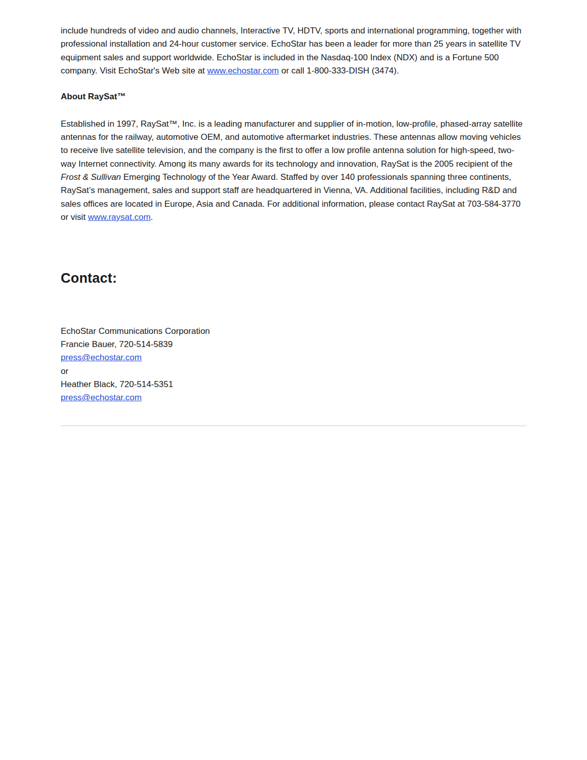include hundreds of video and audio channels, Interactive TV, HDTV, sports and international programming, together with professional installation and 24-hour customer service. EchoStar has been a leader for more than 25 years in satellite TV equipment sales and support worldwide. EchoStar is included in the Nasdaq-100 Index (NDX) and is a Fortune 500 company. Visit EchoStar's Web site at www.echostar.com or call 1-800-333-DISH (3474).
About RaySat™
Established in 1997, RaySat™, Inc. is a leading manufacturer and supplier of in-motion, low-profile, phased-array satellite antennas for the railway, automotive OEM, and automotive aftermarket industries. These antennas allow moving vehicles to receive live satellite television, and the company is the first to offer a low profile antenna solution for high-speed, two-way Internet connectivity. Among its many awards for its technology and innovation, RaySat is the 2005 recipient of the Frost & Sullivan Emerging Technology of the Year Award. Staffed by over 140 professionals spanning three continents, RaySat’s management, sales and support staff are headquartered in Vienna, VA. Additional facilities, including R&D and sales offices are located in Europe, Asia and Canada. For additional information, please contact RaySat at 703-584-3770 or visit www.raysat.com.
Contact:
EchoStar Communications Corporation
Francie Bauer, 720-514-5839
press@echostar.com
or
Heather Black, 720-514-5351
press@echostar.com